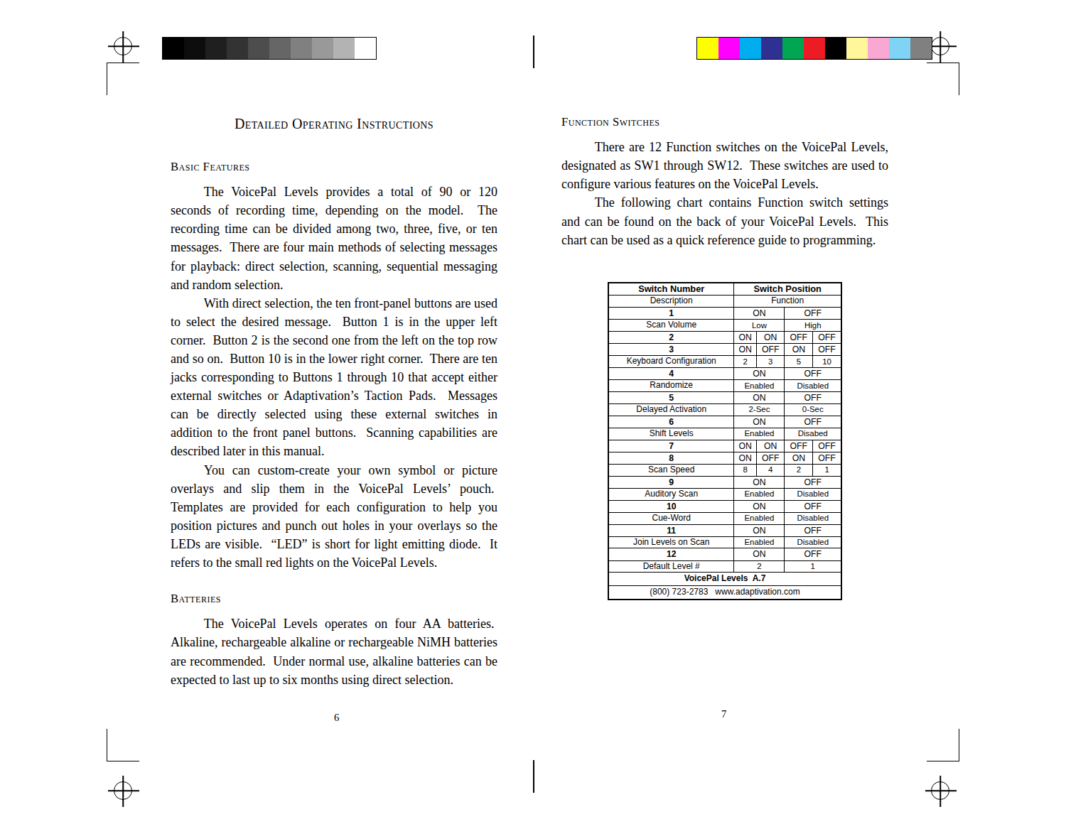Detailed Operating Instructions
Basic Features
The VoicePal Levels provides a total of 90 or 120 seconds of recording time, depending on the model. The recording time can be divided among two, three, five, or ten messages. There are four main methods of selecting messages for playback: direct selection, scanning, sequential messaging and random selection.
With direct selection, the ten front-panel buttons are used to select the desired message. Button 1 is in the upper left corner. Button 2 is the second one from the left on the top row and so on. Button 10 is in the lower right corner. There are ten jacks corresponding to Buttons 1 through 10 that accept either external switches or Adaptivation’s Taction Pads. Messages can be directly selected using these external switches in addition to the front panel buttons. Scanning capabilities are described later in this manual.
You can custom-create your own symbol or picture overlays and slip them in the VoicePal Levels’ pouch. Templates are provided for each configuration to help you position pictures and punch out holes in your overlays so the LEDs are visible. “LED” is short for light emitting diode. It refers to the small red lights on the VoicePal Levels.
Batteries
The VoicePal Levels operates on four AA batteries. Alkaline, rechargeable alkaline or rechargeable NiMH batteries are recommended. Under normal use, alkaline batteries can be expected to last up to six months using direct selection.
Function Switches
There are 12 Function switches on the VoicePal Levels, designated as SW1 through SW12. These switches are used to configure various features on the VoicePal Levels.
The following chart contains Function switch settings and can be found on the back of your VoicePal Levels. This chart can be used as a quick reference guide to programming.
| Switch Number | Switch Position |
| Description | Function |
| 1 | ON | OFF |
| Scan Volume | Low | High |
| 2 | ON | ON | OFF | OFF |
| 3 | ON | OFF | ON | OFF |
| Keyboard Configuration | 2 | 3 | 5 | 10 |
| 4 | ON | OFF |
| Randomize | Enabled | Disabled |
| 5 | ON | OFF |
| Delayed Activation | 2-Sec | 0-Sec |
| 6 | ON | OFF |
| Shift Levels | Enabled | Disabed |
| 7 | ON | ON | OFF | OFF |
| 8 | ON | OFF | ON | OFF |
| Scan Speed | 8 | 4 | 2 | 1 |
| 9 | ON | OFF |
| Auditory Scan | Enabled | Disabled |
| 10 | ON | OFF |
| Cue-Word | Enabled | Disabled |
| 11 | ON | OFF |
| Join Levels on Scan | Enabled | Disabled |
| 12 | ON | OFF |
| Default Level # | 2 | 1 |
| VoicePal Levels A.7 |
| (800) 723-2783 www.adaptivation.com |
6
7